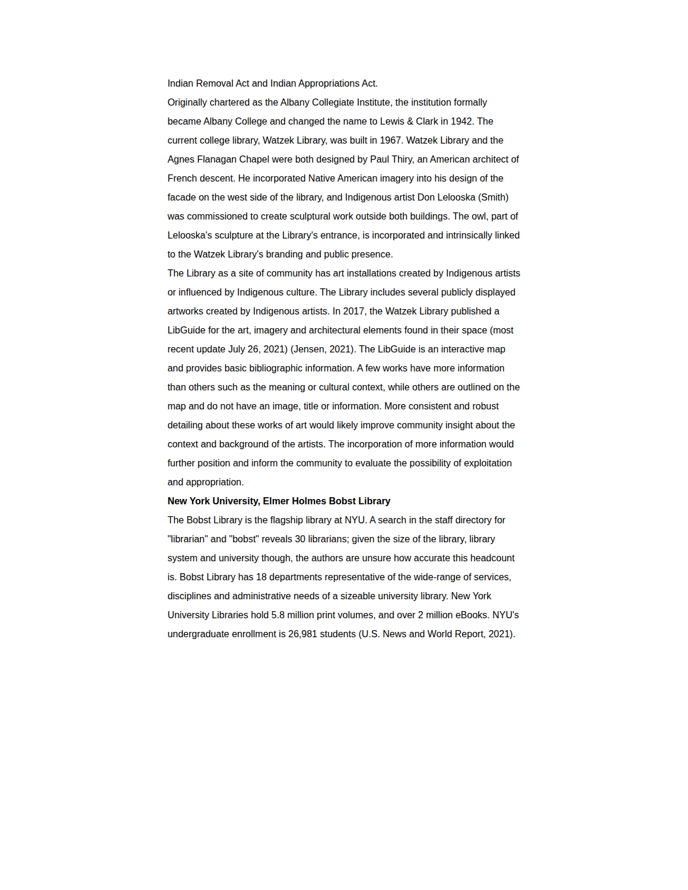Indian Removal Act and Indian Appropriations Act.
Originally chartered as the Albany Collegiate Institute, the institution formally became Albany College and changed the name to Lewis & Clark in 1942. The current college library, Watzek Library, was built in 1967. Watzek Library and the Agnes Flanagan Chapel were both designed by Paul Thiry, an American architect of French descent. He incorporated Native American imagery into his design of the facade on the west side of the library, and Indigenous artist Don Lelooska (Smith) was commissioned to create sculptural work outside both buildings. The owl, part of Lelooska's sculpture at the Library's entrance, is incorporated and intrinsically linked to the Watzek Library's branding and public presence.
The Library as a site of community has art installations created by Indigenous artists or influenced by Indigenous culture. The Library includes several publicly displayed artworks created by Indigenous artists. In 2017, the Watzek Library published a LibGuide for the art, imagery and architectural elements found in their space (most recent update July 26, 2021) (Jensen, 2021). The LibGuide is an interactive map and provides basic bibliographic information. A few works have more information than others such as the meaning or cultural context, while others are outlined on the map and do not have an image, title or information. More consistent and robust detailing about these works of art would likely improve community insight about the context and background of the artists. The incorporation of more information would further position and inform the community to evaluate the possibility of exploitation and appropriation.
New York University, Elmer Holmes Bobst Library
The Bobst Library is the flagship library at NYU. A search in the staff directory for "librarian" and "bobst" reveals 30 librarians; given the size of the library, library system and university though, the authors are unsure how accurate this headcount is. Bobst Library has 18 departments representative of the wide-range of services, disciplines and administrative needs of a sizeable university library. New York University Libraries hold 5.8 million print volumes, and over 2 million eBooks. NYU's undergraduate enrollment is 26,981 students (U.S. News and World Report, 2021).